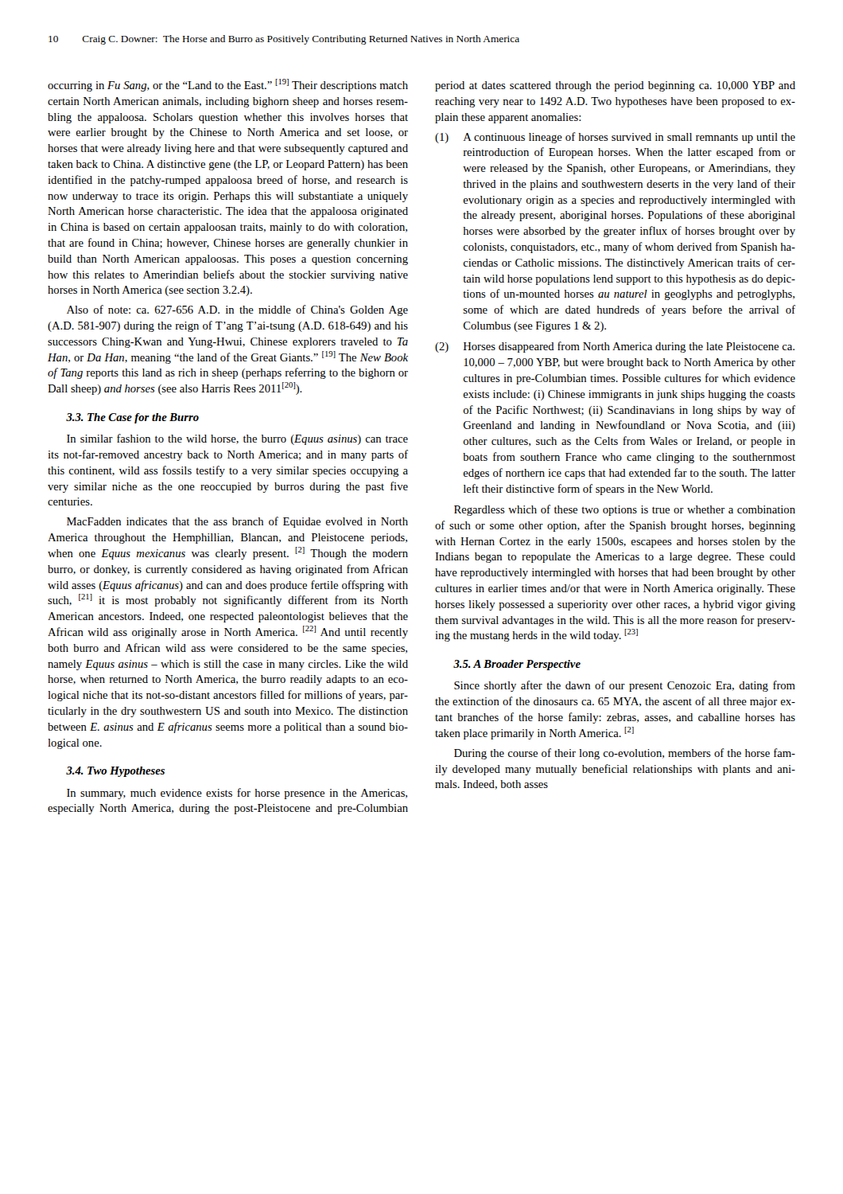10 Craig C. Downer: The Horse and Burro as Positively Contributing Returned Natives in North America
occurring in Fu Sang, or the “Land to the East.” [19] Their descriptions match certain North American animals, including bighorn sheep and horses resembling the appaloosa. Scholars question whether this involves horses that were earlier brought by the Chinese to North America and set loose, or horses that were already living here and that were subsequently captured and taken back to China. A distinctive gene (the LP, or Leopard Pattern) has been identified in the patchy-rumped appaloosa breed of horse, and research is now underway to trace its origin. Perhaps this will substantiate a uniquely North American horse characteristic. The idea that the appaloosa originated in China is based on certain appaloosan traits, mainly to do with coloration, that are found in China; however, Chinese horses are generally chunkier in build than North American appaloosas. This poses a question concerning how this relates to Amerindian beliefs about the stockier surviving native horses in North America (see section 3.2.4).
Also of note: ca. 627-656 A.D. in the middle of China's Golden Age (A.D. 581-907) during the reign of T’ang T’ai-tsung (A.D. 618-649) and his successors Ching-Kwan and Yung-Hwui, Chinese explorers traveled to Ta Han, or Da Han, meaning “the land of the Great Giants.” [19] The New Book of Tang reports this land as rich in sheep (perhaps referring to the bighorn or Dall sheep) and horses (see also Harris Rees 2011[20]).
3.3. The Case for the Burro
In similar fashion to the wild horse, the burro (Equus asinus) can trace its not-far-removed ancestry back to North America; and in many parts of this continent, wild ass fossils testify to a very similar species occupying a very similar niche as the one reoccupied by burros during the past five centuries.
MacFadden indicates that the ass branch of Equidae evolved in North America throughout the Hemphillian, Blancan, and Pleistocene periods, when one Equus mexicanus was clearly present. [2] Though the modern burro, or donkey, is currently considered as having originated from African wild asses (Equus africanus) and can and does produce fertile offspring with such, [21] it is most probably not significantly different from its North American ancestors. Indeed, one respected paleontologist believes that the African wild ass originally arose in North America. [22] And until recently both burro and African wild ass were considered to be the same species, namely Equus asinus – which is still the case in many circles. Like the wild horse, when returned to North America, the burro readily adapts to an ecological niche that its not-so-distant ancestors filled for millions of years, particularly in the dry southwestern US and south into Mexico. The distinction between E. asinus and E africanus seems more a political than a sound biological one.
3.4. Two Hypotheses
In summary, much evidence exists for horse presence in the Americas, especially North America, during the post-Pleistocene and pre-Columbian period at dates scattered through the period beginning ca. 10,000 YBP and reaching very near to 1492 A.D. Two hypotheses have been proposed to explain these apparent anomalies:
A continuous lineage of horses survived in small remnants up until the reintroduction of European horses. When the latter escaped from or were released by the Spanish, other Europeans, or Amerindians, they thrived in the plains and southwestern deserts in the very land of their evolutionary origin as a species and reproductively intermingled with the already present, aboriginal horses. Populations of these aboriginal horses were absorbed by the greater influx of horses brought over by colonists, conquistadors, etc., many of whom derived from Spanish haciendas or Catholic missions. The distinctively American traits of certain wild horse populations lend support to this hypothesis as do depictions of un-mounted horses au naturel in geoglyphs and petroglyphs, some of which are dated hundreds of years before the arrival of Columbus (see Figures 1 & 2).
Horses disappeared from North America during the late Pleistocene ca. 10,000 – 7,000 YBP, but were brought back to North America by other cultures in pre-Columbian times. Possible cultures for which evidence exists include: (i) Chinese immigrants in junk ships hugging the coasts of the Pacific Northwest; (ii) Scandinavians in long ships by way of Greenland and landing in Newfoundland or Nova Scotia, and (iii) other cultures, such as the Celts from Wales or Ireland, or people in boats from southern France who came clinging to the southernmost edges of northern ice caps that had extended far to the south. The latter left their distinctive form of spears in the New World.
Regardless which of these two options is true or whether a combination of such or some other option, after the Spanish brought horses, beginning with Hernan Cortez in the early 1500s, escapees and horses stolen by the Indians began to repopulate the Americas to a large degree. These could have reproductively intermingled with horses that had been brought by other cultures in earlier times and/or that were in North America originally. These horses likely possessed a superiority over other races, a hybrid vigor giving them survival advantages in the wild. This is all the more reason for preserving the mustang herds in the wild today. [23]
3.5. A Broader Perspective
Since shortly after the dawn of our present Cenozoic Era, dating from the extinction of the dinosaurs ca. 65 MYA, the ascent of all three major extant branches of the horse family: zebras, asses, and caballine horses has taken place primarily in North America. [2]
During the course of their long co-evolution, members of the horse family developed many mutually beneficial relationships with plants and animals. Indeed, both asses